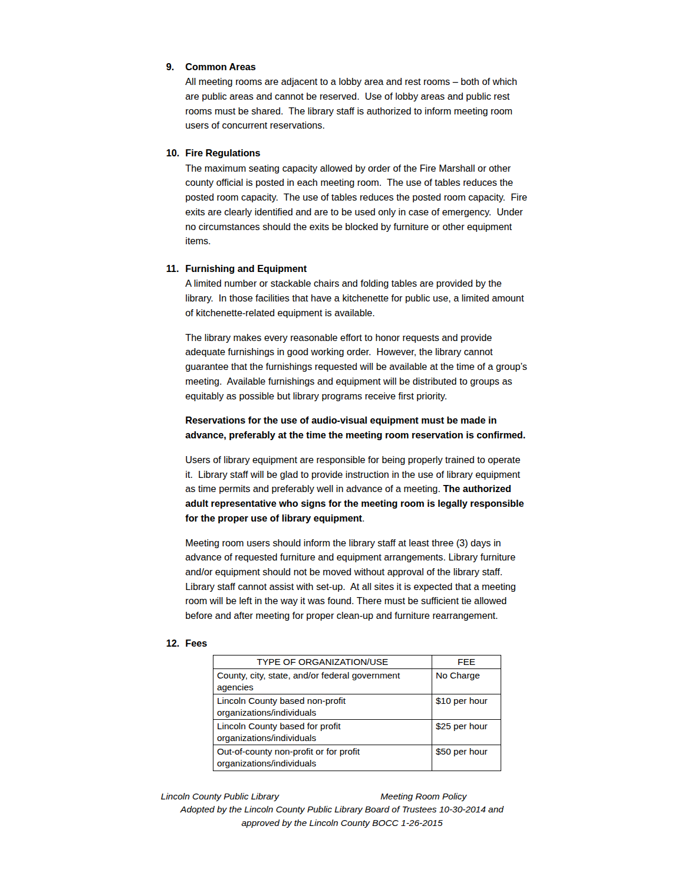Common Areas
All meeting rooms are adjacent to a lobby area and rest rooms – both of which are public areas and cannot be reserved. Use of lobby areas and public rest rooms must be shared. The library staff is authorized to inform meeting room users of concurrent reservations.
Fire Regulations
The maximum seating capacity allowed by order of the Fire Marshall or other county official is posted in each meeting room. The use of tables reduces the posted room capacity. The use of tables reduces the posted room capacity. Fire exits are clearly identified and are to be used only in case of emergency. Under no circumstances should the exits be blocked by furniture or other equipment items.
Furnishing and Equipment
A limited number or stackable chairs and folding tables are provided by the library. In those facilities that have a kitchenette for public use, a limited amount of kitchenette-related equipment is available.
The library makes every reasonable effort to honor requests and provide adequate furnishings in good working order. However, the library cannot guarantee that the furnishings requested will be available at the time of a group’s meeting. Available furnishings and equipment will be distributed to groups as equitably as possible but library programs receive first priority.
Reservations for the use of audio-visual equipment must be made in advance, preferably at the time the meeting room reservation is confirmed.
Users of library equipment are responsible for being properly trained to operate it. Library staff will be glad to provide instruction in the use of library equipment as time permits and preferably well in advance of a meeting. The authorized adult representative who signs for the meeting room is legally responsible for the proper use of library equipment.
Meeting room users should inform the library staff at least three (3) days in advance of requested furniture and equipment arrangements. Library furniture and/or equipment should not be moved without approval of the library staff. Library staff cannot assist with set-up. At all sites it is expected that a meeting room will be left in the way it was found. There must be sufficient tie allowed before and after meeting for proper clean-up and furniture rearrangement.
Fees
| TYPE OF ORGANIZATION/USE | FEE |
| --- | --- |
| County, city, state, and/or federal government agencies | No Charge |
| Lincoln County based non-profit organizations/individuals | $10 per hour |
| Lincoln County based for profit organizations/individuals | $25 per hour |
| Out-of-county non-profit or for profit organizations/individuals | $50 per hour |
Lincoln County Public Library Meeting Room Policy
Adopted by the Lincoln County Public Library Board of Trustees 10-30-2014 and approved by the Lincoln County BOCC 1-26-2015